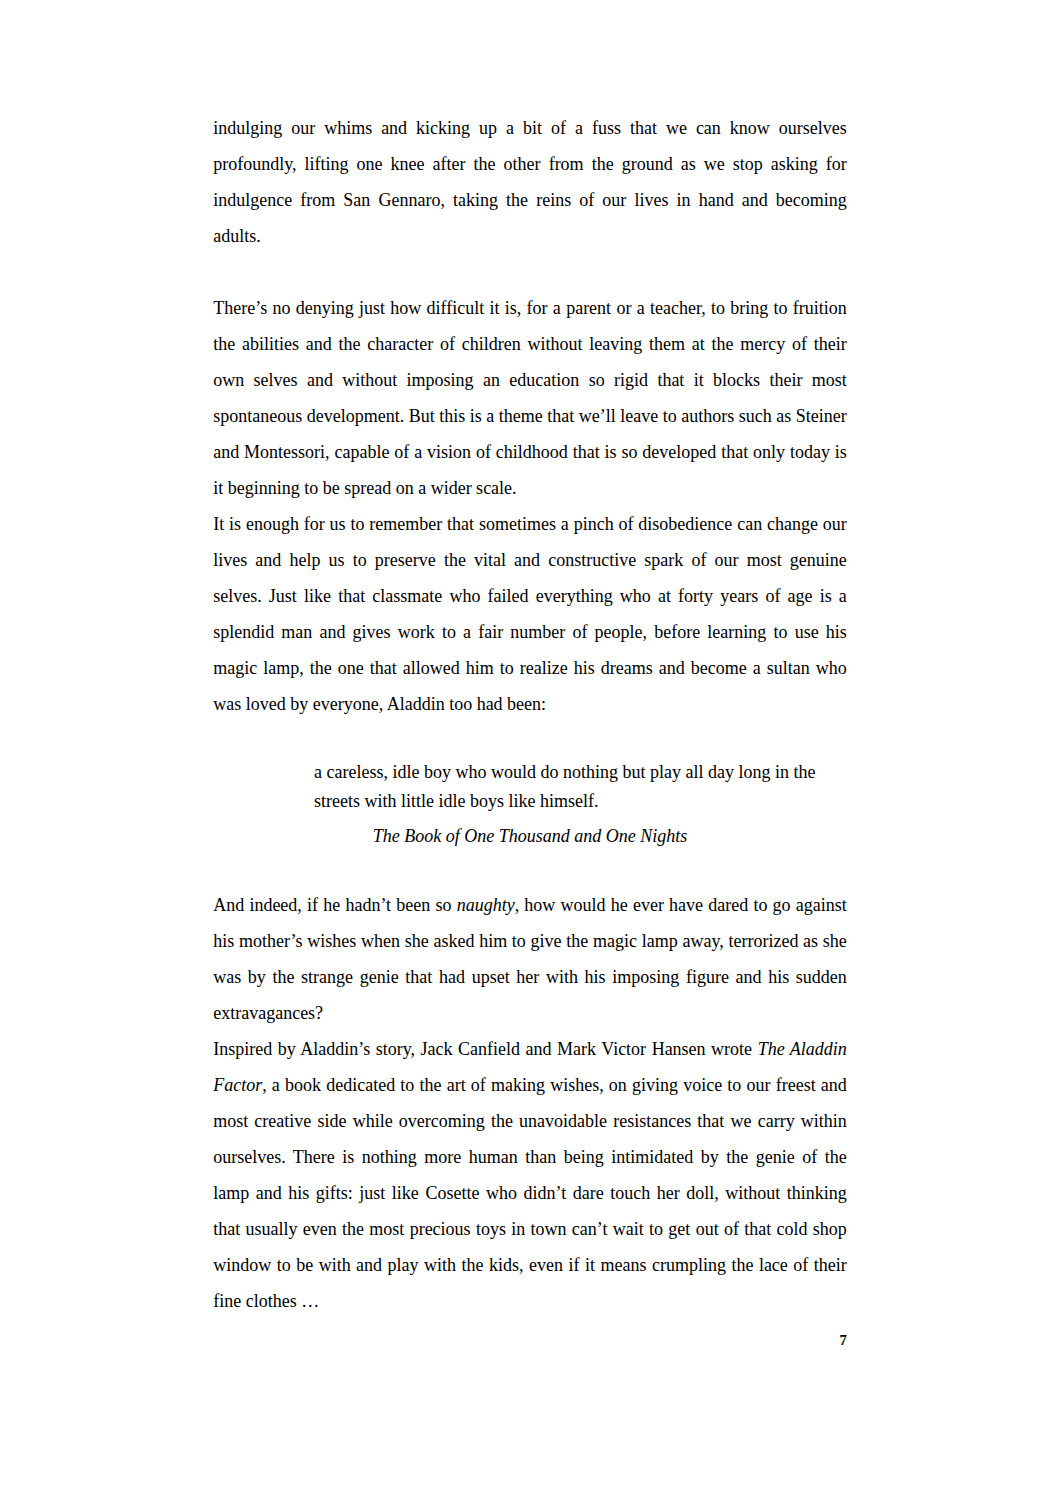indulging our whims and kicking up a bit of a fuss that we can know ourselves profoundly, lifting one knee after the other from the ground as we stop asking for indulgence from San Gennaro, taking the reins of our lives in hand and becoming adults.
There’s no denying just how difficult it is, for a parent or a teacher, to bring to fruition the abilities and the character of children without leaving them at the mercy of their own selves and without imposing an education so rigid that it blocks their most spontaneous development. But this is a theme that we’ll leave to authors such as Steiner and Montessori, capable of a vision of childhood that is so developed that only today is it beginning to be spread on a wider scale.
It is enough for us to remember that sometimes a pinch of disobedience can change our lives and help us to preserve the vital and constructive spark of our most genuine selves. Just like that classmate who failed everything who at forty years of age is a splendid man and gives work to a fair number of people, before learning to use his magic lamp, the one that allowed him to realize his dreams and become a sultan who was loved by everyone, Aladdin too had been:
a careless, idle boy who would do nothing but play all day long in the streets with little idle boys like himself.
The Book of One Thousand and One Nights
And indeed, if he hadn’t been so naughty, how would he ever have dared to go against his mother’s wishes when she asked him to give the magic lamp away, terrorized as she was by the strange genie that had upset her with his imposing figure and his sudden extravagances?
Inspired by Aladdin’s story, Jack Canfield and Mark Victor Hansen wrote The Aladdin Factor, a book dedicated to the art of making wishes, on giving voice to our freest and most creative side while overcoming the unavoidable resistances that we carry within ourselves. There is nothing more human than being intimidated by the genie of the lamp and his gifts: just like Cosette who didn’t dare touch her doll, without thinking that usually even the most precious toys in town can’t wait to get out of that cold shop window to be with and play with the kids, even if it means crumpling the lace of their fine clothes …
7